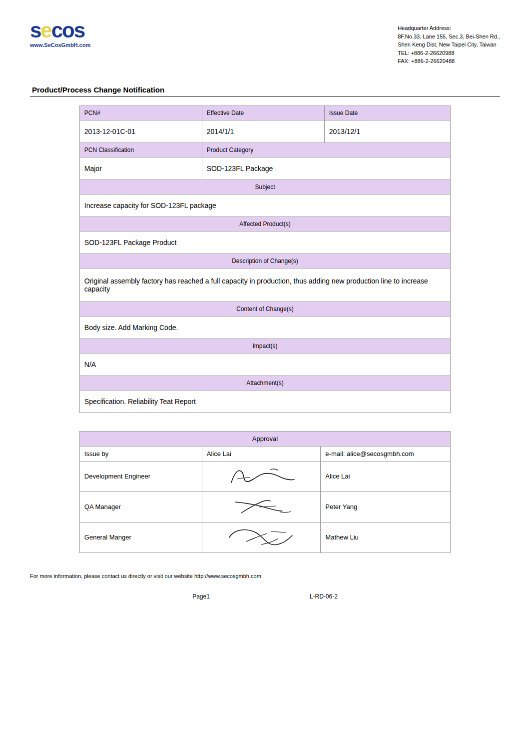secos
www.SeCosGmbH.com
Headquarter Address:
8F.No.33, Lane 155, Sec.3, Bei-Shen Rd.,
Shen Keng Dist, New Taipei City, Taiwan
TEL: +886-2-26620988
FAX: +886-2-26620488
Product/Process Change Notification
| PCN# | Effective Date | Issue Date |
| 2013-12-01C-01 | 2014/1/1 | 2013/12/1 |
| PCN Classification | Product Category |
| Major | SOD-123FL Package |
| Subject |
| Increase capacity for SOD-123FL package |
| Affected Product(s) |
| SOD-123FL Package Product |
| Description of Change(s) |
| Original assembly factory has reached a full capacity in production, thus adding new production line to increase capacity |
| Content of Change(s) |
| Body size. Add Marking Code. |
| Impact(s) |
| N/A |
| Attachment(s) |
| Specification. Reliability Teat Report |
| Approval |
| Issue by | Alice Lai | e-mail: alice@secosgmbh.com |
| Development Engineer | | Alice Lai |
| QA Manager | | Peter Yang |
| General Manger | | Mathew Liu |
For more information, please contact us directly or visit our website http://www.secosgmbh.com
Page1 L-RD-06-2